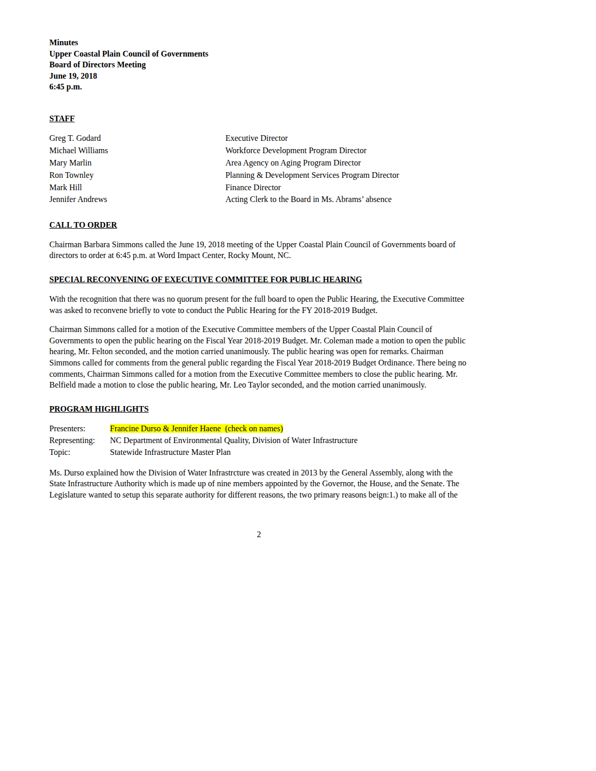Minutes
Upper Coastal Plain Council of Governments
Board of Directors Meeting
June 19, 2018
6:45 p.m.
STAFF
| Greg T. Godard | Executive Director |
| Michael Williams | Workforce Development Program Director |
| Mary Marlin | Area Agency on Aging Program Director |
| Ron Townley | Planning & Development Services Program Director |
| Mark Hill | Finance Director |
| Jennifer Andrews | Acting Clerk to the Board in Ms. Abrams’ absence |
CALL TO ORDER
Chairman Barbara Simmons called the June 19, 2018 meeting of the Upper Coastal Plain Council of Governments board of directors to order at 6:45 p.m. at Word Impact Center, Rocky Mount, NC.
SPECIAL RECONVENING OF EXECUTIVE COMMITTEE FOR PUBLIC HEARING
With the recognition that there was no quorum present for the full board to open the Public Hearing, the Executive Committee was asked to reconvene briefly to vote to conduct the Public Hearing for the FY 2018-2019 Budget.
Chairman Simmons called for a motion of the Executive Committee members of the Upper Coastal Plain Council of Governments to open the public hearing on the Fiscal Year 2018-2019 Budget. Mr. Coleman made a motion to open the public hearing, Mr. Felton seconded, and the motion carried unanimously. The public hearing was open for remarks. Chairman Simmons called for comments from the general public regarding the Fiscal Year 2018-2019 Budget Ordinance. There being no comments, Chairman Simmons called for a motion from the Executive Committee members to close the public hearing. Mr. Belfield made a motion to close the public hearing, Mr. Leo Taylor seconded, and the motion carried unanimously.
PROGRAM HIGHLIGHTS
| Presenters: | Francine Durso & Jennifer Haene (check on names) |
| Representing: | NC Department of Environmental Quality, Division of Water Infrastructure |
| Topic: | Statewide Infrastructure Master Plan |
Ms. Durso explained how the Division of Water Infrastrcture was created in 2013 by the General Assembly, along with the State Infrastructure Authority which is made up of nine members appointed by the Governor, the House, and the Senate. The Legislature wanted to setup this separate authority for different reasons, the two primary reasons beign:1.) to make all of the
2